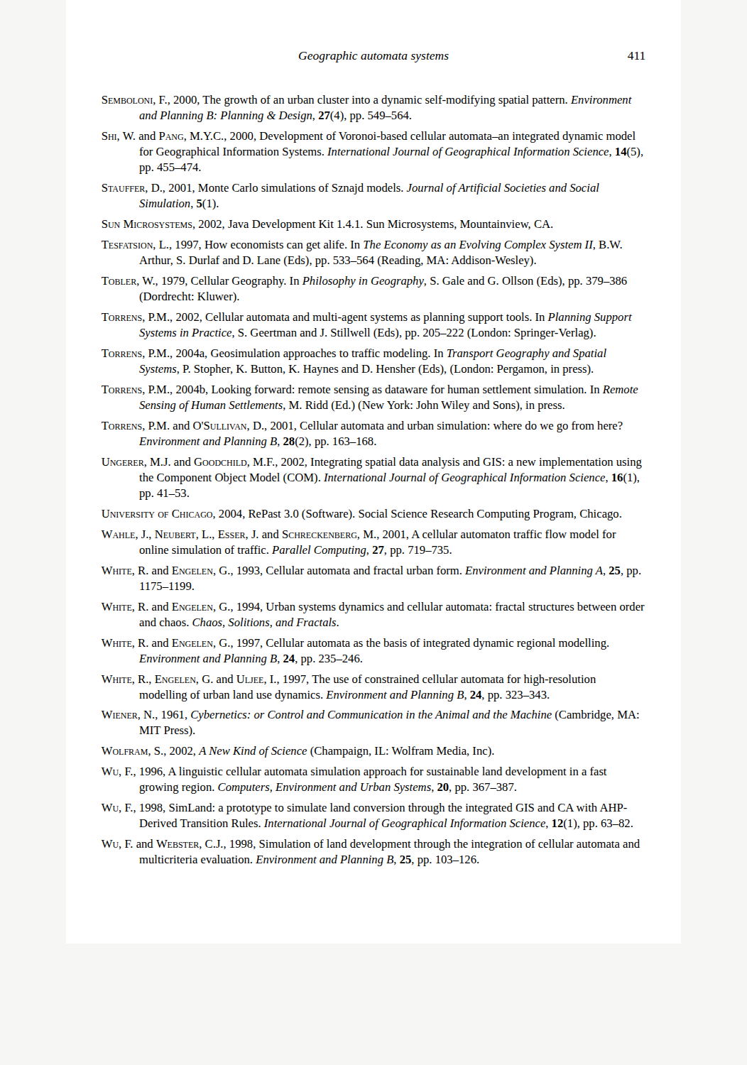Geographic automata systems 411
Semboloni, F., 2000, The growth of an urban cluster into a dynamic self-modifying spatial pattern. Environment and Planning B: Planning & Design, 27(4), pp. 549–564.
Shi, W. and Pang, M.Y.C., 2000, Development of Voronoi-based cellular automata–an integrated dynamic model for Geographical Information Systems. International Journal of Geographical Information Science, 14(5), pp. 455–474.
Stauffer, D., 2001, Monte Carlo simulations of Sznajd models. Journal of Artificial Societies and Social Simulation, 5(1).
Sun Microsystems, 2002, Java Development Kit 1.4.1. Sun Microsystems, Mountainview, CA.
Tesfatsion, L., 1997, How economists can get alife. In The Economy as an Evolving Complex System II, B.W. Arthur, S. Durlaf and D. Lane (Eds), pp. 533–564 (Reading, MA: Addison-Wesley).
Tobler, W., 1979, Cellular Geography. In Philosophy in Geography, S. Gale and G. Ollson (Eds), pp. 379–386 (Dordrecht: Kluwer).
Torrens, P.M., 2002, Cellular automata and multi-agent systems as planning support tools. In Planning Support Systems in Practice, S. Geertman and J. Stillwell (Eds), pp. 205–222 (London: Springer-Verlag).
Torrens, P.M., 2004a, Geosimulation approaches to traffic modeling. In Transport Geography and Spatial Systems, P. Stopher, K. Button, K. Haynes and D. Hensher (Eds), (London: Pergamon, in press).
Torrens, P.M., 2004b, Looking forward: remote sensing as dataware for human settlement simulation. In Remote Sensing of Human Settlements, M. Ridd (Ed.) (New York: John Wiley and Sons), in press.
Torrens, P.M. and O'Sullivan, D., 2001, Cellular automata and urban simulation: where do we go from here? Environment and Planning B, 28(2), pp. 163–168.
Ungerer, M.J. and Goodchild, M.F., 2002, Integrating spatial data analysis and GIS: a new implementation using the Component Object Model (COM). International Journal of Geographical Information Science, 16(1), pp. 41–53.
University of Chicago, 2004, RePast 3.0 (Software). Social Science Research Computing Program, Chicago.
Wahle, J., Neubert, L., Esser, J. and Schreckenberg, M., 2001, A cellular automaton traffic flow model for online simulation of traffic. Parallel Computing, 27, pp. 719–735.
White, R. and Engelen, G., 1993, Cellular automata and fractal urban form. Environment and Planning A, 25, pp. 1175–1199.
White, R. and Engelen, G., 1994, Urban systems dynamics and cellular automata: fractal structures between order and chaos. Chaos, Solitions, and Fractals.
White, R. and Engelen, G., 1997, Cellular automata as the basis of integrated dynamic regional modelling. Environment and Planning B, 24, pp. 235–246.
White, R., Engelen, G. and Uljee, I., 1997, The use of constrained cellular automata for high-resolution modelling of urban land use dynamics. Environment and Planning B, 24, pp. 323–343.
Wiener, N., 1961, Cybernetics: or Control and Communication in the Animal and the Machine (Cambridge, MA: MIT Press).
Wolfram, S., 2002, A New Kind of Science (Champaign, IL: Wolfram Media, Inc).
Wu, F., 1996, A linguistic cellular automata simulation approach for sustainable land development in a fast growing region. Computers, Environment and Urban Systems, 20, pp. 367–387.
Wu, F., 1998, SimLand: a prototype to simulate land conversion through the integrated GIS and CA with AHP-Derived Transition Rules. International Journal of Geographical Information Science, 12(1), pp. 63–82.
Wu, F. and Webster, C.J., 1998, Simulation of land development through the integration of cellular automata and multicriteria evaluation. Environment and Planning B, 25, pp. 103–126.